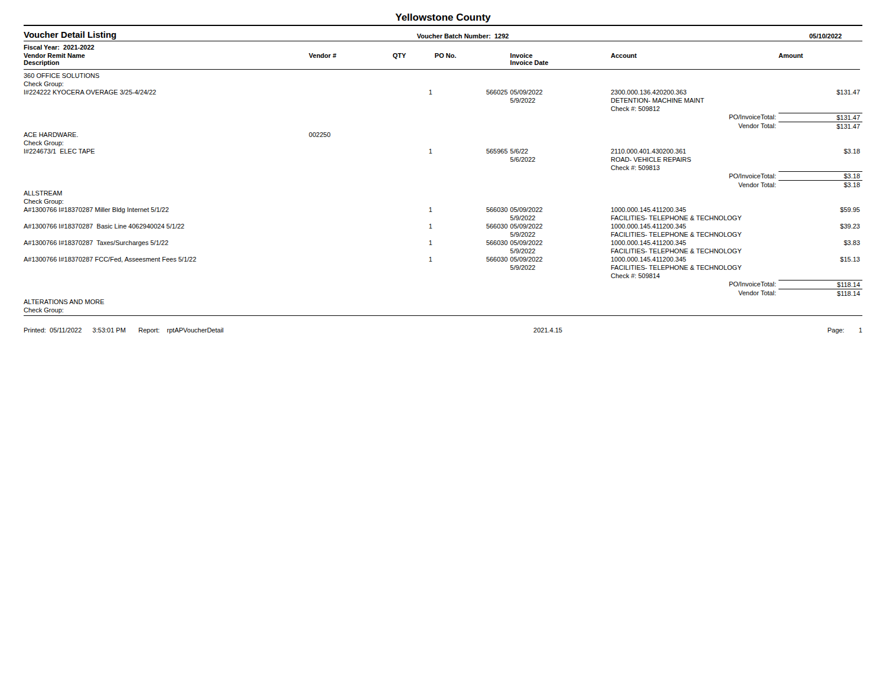Yellowstone County
Voucher Detail Listing
Voucher Batch Number: 1292
05/10/2022
Fiscal Year: 2021-2022
| Vendor Remit Name Description | Vendor # | QTY | PO No. | Invoice Invoice Date | Account | Amount |
| --- | --- | --- | --- | --- | --- | --- |
| 360 OFFICE SOLUTIONS |
| Check Group: |
| I#224222 KYOCERA OVERAGE 3/25-4/24/22 | | 1 | 566025 | 05/09/2022 | 2300.000.136.420200.363 | $131.47 |
| | | | | 5/9/2022 | DETENTION- MACHINE MAINT | |
| | Check #: 509812 | |
| | PO/InvoiceTotal: | $131.47 |
| | Vendor Total: | $131.47 |
| ACE HARDWARE. | 002250 | |
| Check Group: |
| I#224673/1 ELEC TAPE | | 1 | 565965 | 5/6/22 | 2110.000.401.430200.361 | $3.18 |
| | | | | 5/6/2022 | ROAD- VEHICLE REPAIRS | |
| | Check #: 509813 | |
| | PO/InvoiceTotal: | $3.18 |
| | Vendor Total: | $3.18 |
| ALLSTREAM |
| Check Group: |
| A#1300766 I#18370287 Miller Bldg Internet 5/1/22 | | 1 | 566030 | 05/09/2022 | 1000.000.145.411200.345 | $59.95 |
| | | | | 5/9/2022 | FACILITIES- TELEPHONE & TECHNOLOGY | |
| A#1300766 I#18370287 Basic Line 4062940024 5/1/22 | | 1 | 566030 | 05/09/2022 | 1000.000.145.411200.345 | $39.23 |
| | | | | 5/9/2022 | FACILITIES- TELEPHONE & TECHNOLOGY | |
| A#1300766 I#18370287 Taxes/Surcharges 5/1/22 | | 1 | 566030 | 05/09/2022 | 1000.000.145.411200.345 | $3.83 |
| | | | | 5/9/2022 | FACILITIES- TELEPHONE & TECHNOLOGY | |
| A#1300766 I#18370287 FCC/Fed, Asseesment Fees 5/1/22 | | 1 | 566030 | 05/09/2022 | 1000.000.145.411200.345 | $15.13 |
| | | | | 5/9/2022 | FACILITIES- TELEPHONE & TECHNOLOGY | |
| | Check #: 509814 | |
| | PO/InvoiceTotal: | $118.14 |
| | Vendor Total: | $118.14 |
| ALTERATIONS AND MORE |
| Check Group: |
Printed: 05/11/2022 3:53:01 PM Report: rptAPVoucherDetail
2021.4.15
Page: 1